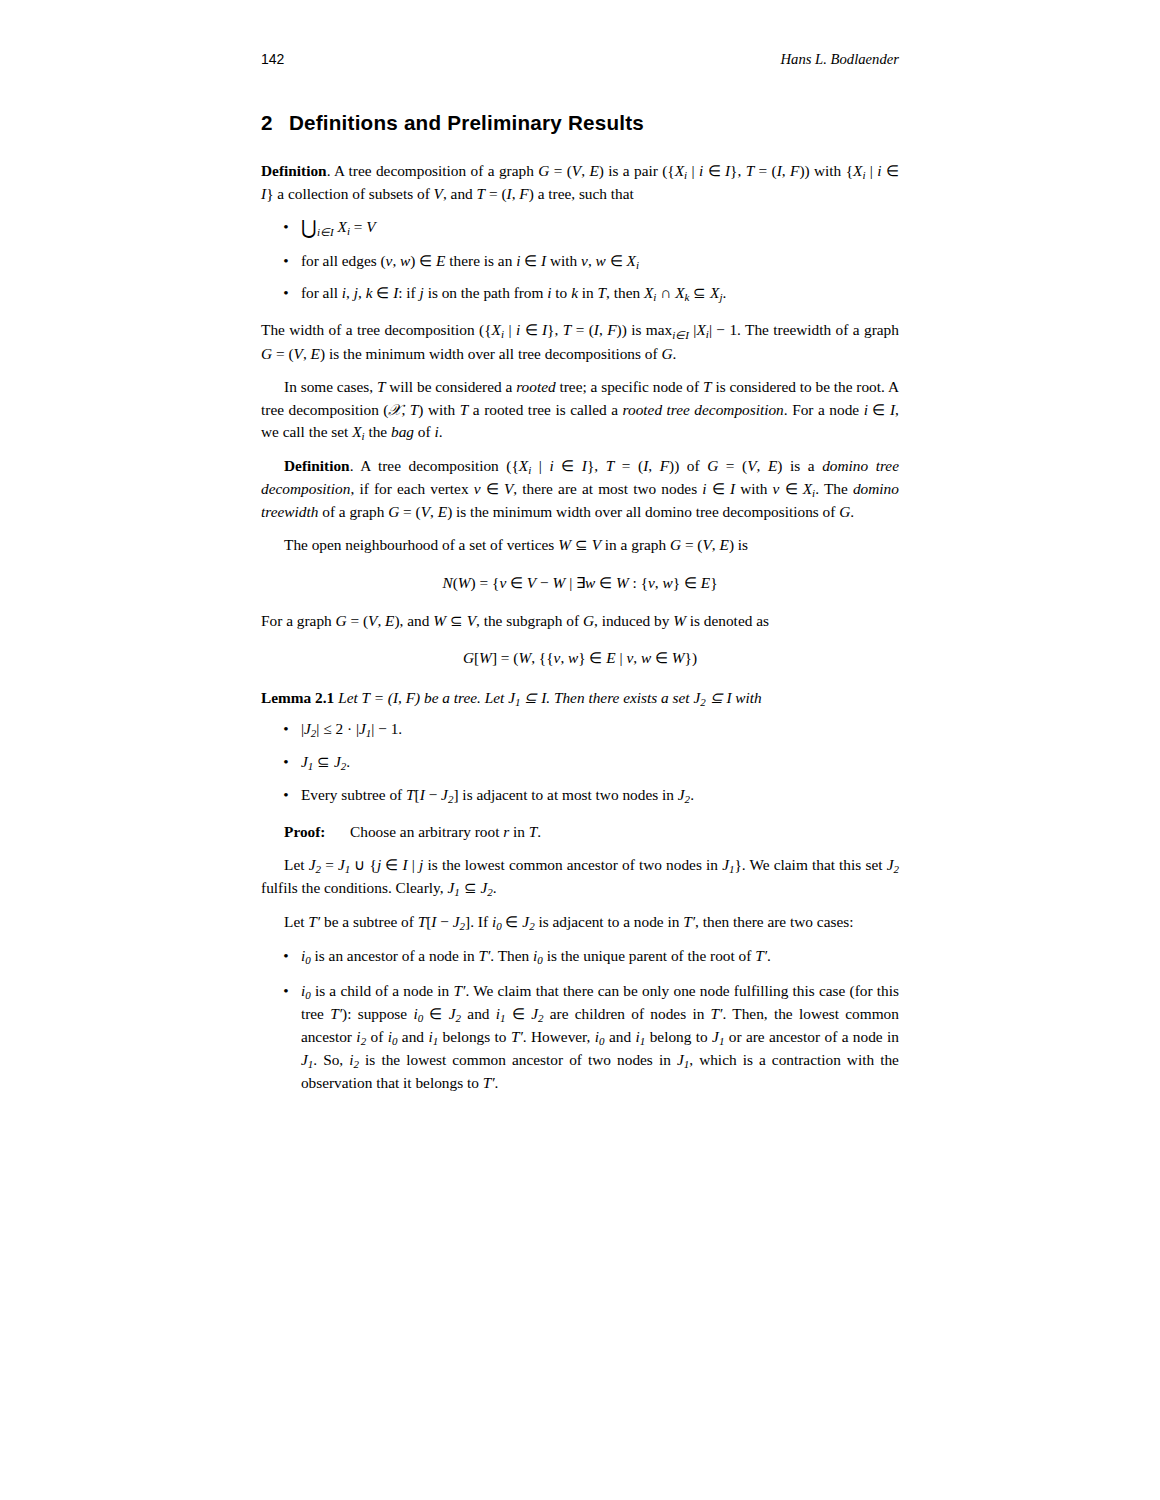142 Hans L. Bodlaender
2 Definitions and Preliminary Results
Definition. A tree decomposition of a graph G = (V, E) is a pair ({Xi | i ∈ I}, T = (I, F)) with {Xi | i ∈ I} a collection of subsets of V, and T = (I, F) a tree, such that
⋃i∈I Xi = V
for all edges (v, w) ∈ E there is an i ∈ I with v, w ∈ Xi
for all i, j, k ∈ I: if j is on the path from i to k in T, then Xi ∩ Xk ⊆ Xj.
The width of a tree decomposition ({Xi | i ∈ I}, T = (I, F)) is maxi∈I |Xi| − 1. The treewidth of a graph G = (V, E) is the minimum width over all tree decompositions of G.
In some cases, T will be considered a rooted tree; a specific node of T is considered to be the root. A tree decomposition (𝒳, T) with T a rooted tree is called a rooted tree decomposition. For a node i ∈ I, we call the set Xi the bag of i.
Definition. A tree decomposition ({Xi | i ∈ I}, T = (I, F)) of G = (V, E) is a domino tree decomposition, if for each vertex v ∈ V, there are at most two nodes i ∈ I with v ∈ Xi. The domino treewidth of a graph G = (V, E) is the minimum width over all domino tree decompositions of G.
The open neighbourhood of a set of vertices W ⊆ V in a graph G = (V, E) is
N(W) = {v ∈ V − W | ∃w ∈ W : {v, w} ∈ E}
For a graph G = (V, E), and W ⊆ V, the subgraph of G, induced by W is denoted as
G[W] = (W, {{v, w} ∈ E | v, w ∈ W})
Lemma 2.1 Let T = (I, F) be a tree. Let J1 ⊆ I. Then there exists a set J2 ⊆ I with
|J2| ≤ 2 · |J1| − 1.
J1 ⊆ J2.
Every subtree of T[I − J2] is adjacent to at most two nodes in J2.
Proof: Choose an arbitrary root r in T.
Let J2 = J1 ∪ {j ∈ I | j is the lowest common ancestor of two nodes in J1}. We claim that this set J2 fulfils the conditions. Clearly, J1 ⊆ J2.
Let T′ be a subtree of T[I − J2]. If i0 ∈ J2 is adjacent to a node in T′, then there are two cases:
i0 is an ancestor of a node in T′. Then i0 is the unique parent of the root of T′.
i0 is a child of a node in T′. We claim that there can be only one node fulfilling this case (for this tree T′): suppose i0 ∈ J2 and i1 ∈ J2 are children of nodes in T′. Then, the lowest common ancestor i2 of i0 and i1 belongs to T′. However, i0 and i1 belong to J1 or are ancestor of a node in J1. So, i2 is the lowest common ancestor of two nodes in J1, which is a contraction with the observation that it belongs to T′.